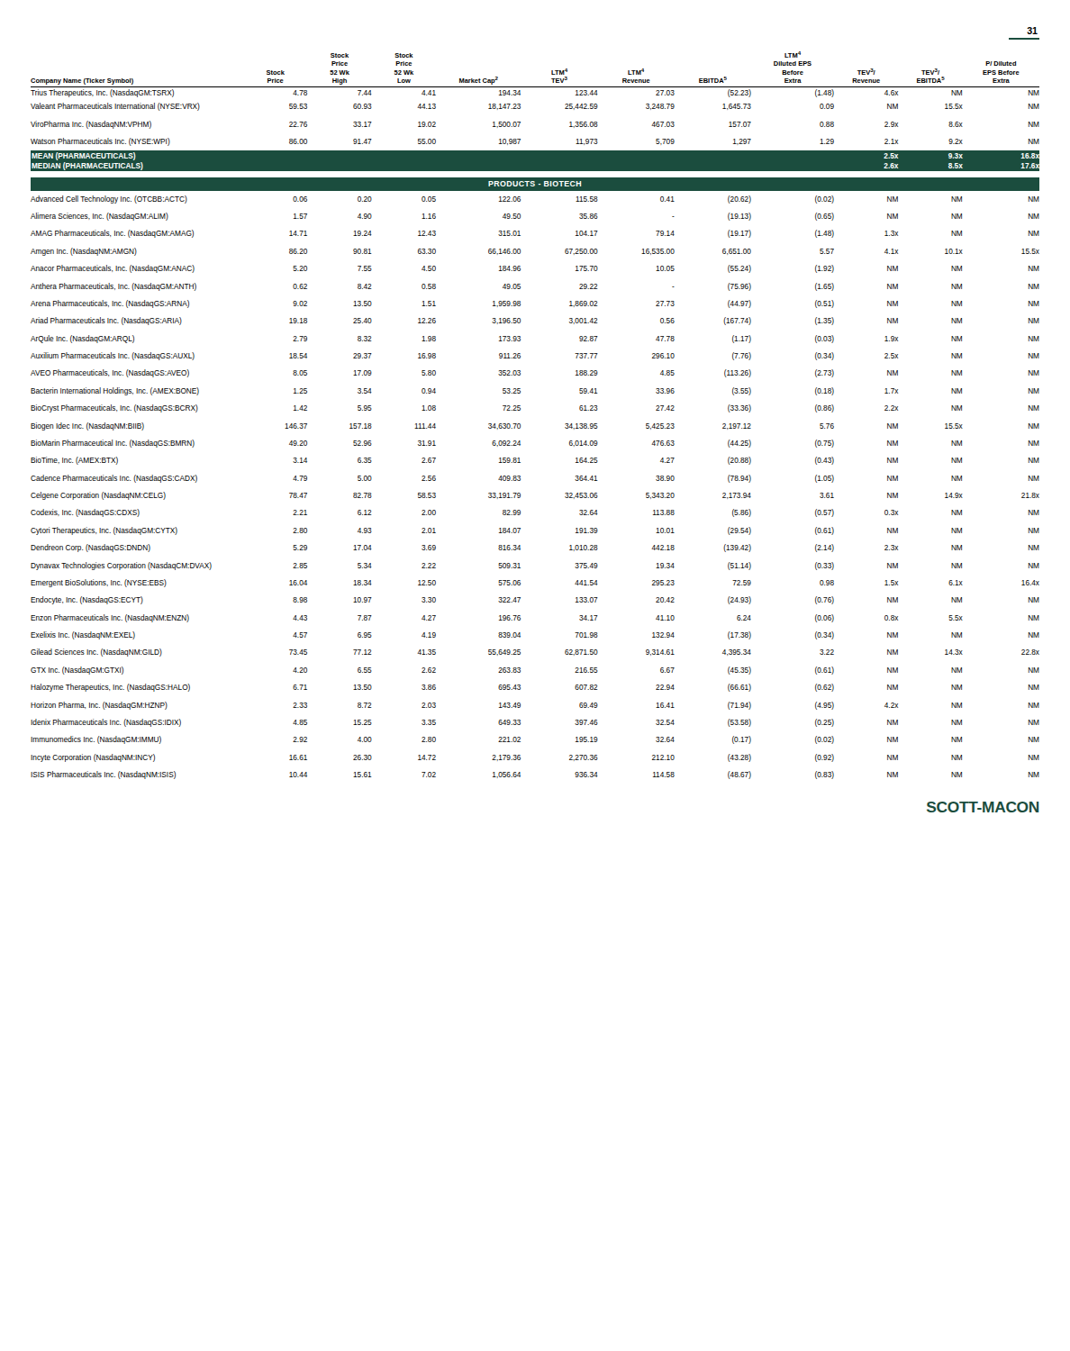31
| | | Stock Price | Stock Price | | | | | LTM 4 Diluted EPS | | | P/ Diluted |
| --- | --- | --- | --- | --- | --- | --- | --- | --- | --- | --- | --- |
| | Stock | 52 Wk | 52 Wk | | LTM 4 | LTM 4 | | Before | TEV 3 / | TEV 3 / | EPS Before |
| Company Name (Ticker Symbol) | Price | High | Low | Market Cap 2 | TEV 3 | Revenue | EBITDA 5 | Extra | Revenue | EBITDA 5 | Extra |
| Trius Therapeutics, Inc. (NasdaqGM:TSRX) | 4.78 | 7.44 | 4.41 | 194.34 | 123.44 | 27.03 | (52.23) | (1.48) | 4.6x | NM | NM |
| Valeant Pharmaceuticals International (NYSE:VRX) | 59.53 | 60.93 | 44.13 | 18,147.23 | 25,442.59 | 3,248.79 | 1,645.73 | 0.09 | NM | 15.5x | NM |
| ViroPharma Inc. (NasdaqNM:VPHM) | 22.76 | 33.17 | 19.02 | 1,500.07 | 1,356.08 | 467.03 | 157.07 | 0.88 | 2.9x | 8.6x | NM |
| Watson Pharmaceuticals Inc. (NYSE:WPI) | 86.00 | 91.47 | 55.00 | 10,987 | 11,973 | 5,709 | 1,297 | 1.29 | 2.1x | 9.2x | NM |
| MEAN (PHARMACEUTICALS) | | | | | | | | | 2.5x | 9.3x | 16.8x |
| MEDIAN (PHARMACEUTICALS) | | | | | | | | | 2.6x | 8.5x | 17.6x |
| PRODUCTS - BIOTECH |
| Advanced Cell Technology Inc. (OTCBB:ACTC) | 0.06 | 0.20 | 0.05 | 122.06 | 115.58 | 0.41 | (20.62) | (0.02) | NM | NM | NM |
| Alimera Sciences, Inc. (NasdaqGM:ALIM) | 1.57 | 4.90 | 1.16 | 49.50 | 35.86 | - | (19.13) | (0.65) | NM | NM | NM |
| AMAG Pharmaceuticals, Inc. (NasdaqGM:AMAG) | 14.71 | 19.24 | 12.43 | 315.01 | 104.17 | 79.14 | (19.17) | (1.48) | 1.3x | NM | NM |
| Amgen Inc. (NasdaqNM:AMGN) | 86.20 | 90.81 | 63.30 | 66,146.00 | 67,250.00 | 16,535.00 | 6,651.00 | 5.57 | 4.1x | 10.1x | 15.5x |
| Anacor Pharmaceuticals, Inc. (NasdaqGM:ANAC) | 5.20 | 7.55 | 4.50 | 184.96 | 175.70 | 10.05 | (55.24) | (1.92) | NM | NM | NM |
| Anthera Pharmaceuticals, Inc. (NasdaqGM:ANTH) | 0.62 | 8.42 | 0.58 | 49.05 | 29.22 | - | (75.96) | (1.65) | NM | NM | NM |
| Arena Pharmaceuticals, Inc. (NasdaqGS:ARNA) | 9.02 | 13.50 | 1.51 | 1,959.98 | 1,869.02 | 27.73 | (44.97) | (0.51) | NM | NM | NM |
| Ariad Pharmaceuticals Inc. (NasdaqGS:ARIA) | 19.18 | 25.40 | 12.26 | 3,196.50 | 3,001.42 | 0.56 | (167.74) | (1.35) | NM | NM | NM |
| ArQule Inc. (NasdaqGM:ARQL) | 2.79 | 8.32 | 1.98 | 173.93 | 92.87 | 47.78 | (1.17) | (0.03) | 1.9x | NM | NM |
| Auxilium Pharmaceuticals Inc. (NasdaqGS:AUXL) | 18.54 | 29.37 | 16.98 | 911.26 | 737.77 | 296.10 | (7.76) | (0.34) | 2.5x | NM | NM |
| AVEO Pharmaceuticals, Inc. (NasdaqGS:AVEO) | 8.05 | 17.09 | 5.80 | 352.03 | 188.29 | 4.85 | (113.26) | (2.73) | NM | NM | NM |
| Bacterin International Holdings, Inc. (AMEX:BONE) | 1.25 | 3.54 | 0.94 | 53.25 | 59.41 | 33.96 | (3.55) | (0.18) | 1.7x | NM | NM |
| BioCryst Pharmaceuticals, Inc. (NasdaqGS:BCRX) | 1.42 | 5.95 | 1.08 | 72.25 | 61.23 | 27.42 | (33.36) | (0.86) | 2.2x | NM | NM |
| Biogen Idec Inc. (NasdaqNM:BIIB) | 146.37 | 157.18 | 111.44 | 34,630.70 | 34,138.95 | 5,425.23 | 2,197.12 | 5.76 | NM | 15.5x | NM |
| BioMarin Pharmaceutical Inc. (NasdaqGS:BMRN) | 49.20 | 52.96 | 31.91 | 6,092.24 | 6,014.09 | 476.63 | (44.25) | (0.75) | NM | NM | NM |
| BioTime, Inc. (AMEX:BTX) | 3.14 | 6.35 | 2.67 | 159.81 | 164.25 | 4.27 | (20.88) | (0.43) | NM | NM | NM |
| Cadence Pharmaceuticals Inc. (NasdaqGS:CADX) | 4.79 | 5.00 | 2.56 | 409.83 | 364.41 | 38.90 | (78.94) | (1.05) | NM | NM | NM |
| Celgene Corporation (NasdaqNM:CELG) | 78.47 | 82.78 | 58.53 | 33,191.79 | 32,453.06 | 5,343.20 | 2,173.94 | 3.61 | NM | 14.9x | 21.8x |
| Codexis, Inc. (NasdaqGS:CDXS) | 2.21 | 6.12 | 2.00 | 82.99 | 32.64 | 113.88 | (5.86) | (0.57) | 0.3x | NM | NM |
| Cytori Therapeutics, Inc. (NasdaqGM:CYTX) | 2.80 | 4.93 | 2.01 | 184.07 | 191.39 | 10.01 | (29.54) | (0.61) | NM | NM | NM |
| Dendreon Corp. (NasdaqGS:DNDN) | 5.29 | 17.04 | 3.69 | 816.34 | 1,010.28 | 442.18 | (139.42) | (2.14) | 2.3x | NM | NM |
| Dynavax Technologies Corporation (NasdaqCM:DVAX) | 2.85 | 5.34 | 2.22 | 509.31 | 375.49 | 19.34 | (51.14) | (0.33) | NM | NM | NM |
| Emergent BioSolutions, Inc. (NYSE:EBS) | 16.04 | 18.34 | 12.50 | 575.06 | 441.54 | 295.23 | 72.59 | 0.98 | 1.5x | 6.1x | 16.4x |
| Endocyte, Inc. (NasdaqGS:ECYT) | 8.98 | 10.97 | 3.30 | 322.47 | 133.07 | 20.42 | (24.93) | (0.76) | NM | NM | NM |
| Enzon Pharmaceuticals Inc. (NasdaqNM:ENZN) | 4.43 | 7.87 | 4.27 | 196.76 | 34.17 | 41.10 | 6.24 | (0.06) | 0.8x | 5.5x | NM |
| Exelixis Inc. (NasdaqNM:EXEL) | 4.57 | 6.95 | 4.19 | 839.04 | 701.98 | 132.94 | (17.38) | (0.34) | NM | NM | NM |
| Gilead Sciences Inc. (NasdaqNM:GILD) | 73.45 | 77.12 | 41.35 | 55,649.25 | 62,871.50 | 9,314.61 | 4,395.34 | 3.22 | NM | 14.3x | 22.8x |
| GTX Inc. (NasdaqGM:GTXI) | 4.20 | 6.55 | 2.62 | 263.83 | 216.55 | 6.67 | (45.35) | (0.61) | NM | NM | NM |
| Halozyme Therapeutics, Inc. (NasdaqGS:HALO) | 6.71 | 13.50 | 3.86 | 695.43 | 607.82 | 22.94 | (66.61) | (0.62) | NM | NM | NM |
| Horizon Pharma, Inc. (NasdaqGM:HZNP) | 2.33 | 8.72 | 2.03 | 143.49 | 69.49 | 16.41 | (71.94) | (4.95) | 4.2x | NM | NM |
| Idenix Pharmaceuticals Inc. (NasdaqGS:IDIX) | 4.85 | 15.25 | 3.35 | 649.33 | 397.46 | 32.54 | (53.58) | (0.25) | NM | NM | NM |
| Immunomedics Inc. (NasdaqGM:IMMU) | 2.92 | 4.00 | 2.80 | 221.02 | 195.19 | 32.64 | (0.17) | (0.02) | NM | NM | NM |
| Incyte Corporation (NasdaqNM:INCY) | 16.61 | 26.30 | 14.72 | 2,179.36 | 2,270.36 | 212.10 | (43.28) | (0.92) | NM | NM | NM |
| ISIS Pharmaceuticals Inc. (NasdaqNM:ISIS) | 10.44 | 15.61 | 7.02 | 1,056.64 | 936.34 | 114.58 | (48.67) | (0.83) | NM | NM | NM |
SCOTT-MACON